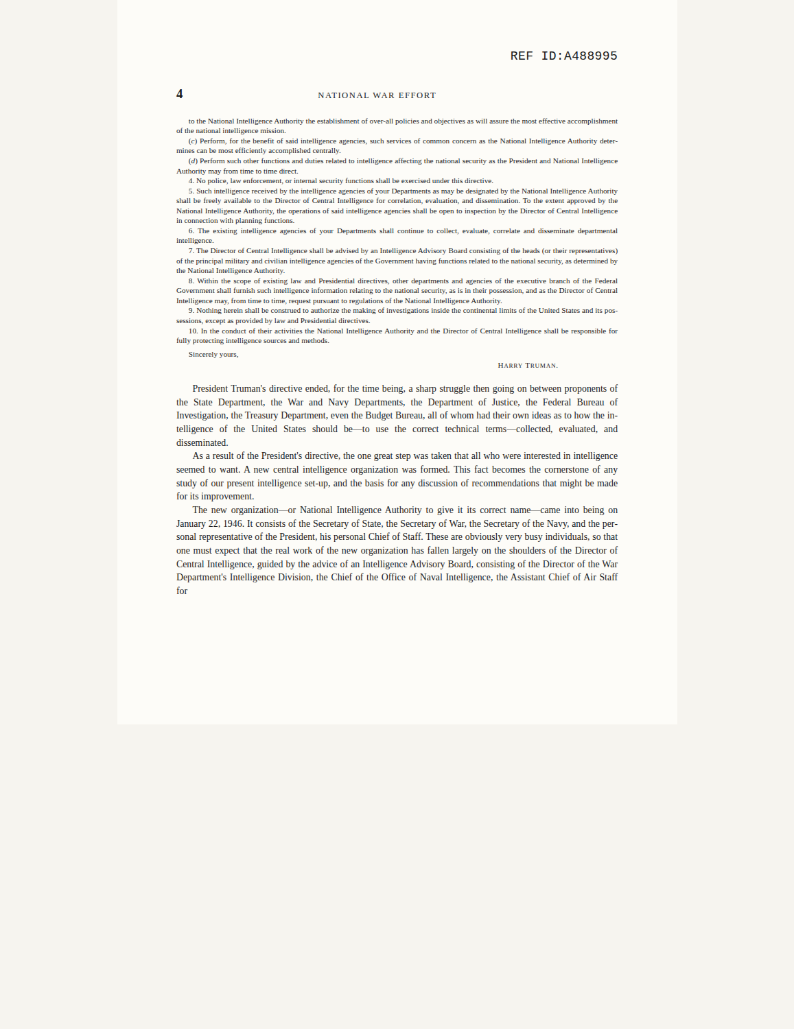REF ID:A488995
4
NATIONAL WAR EFFORT
to the National Intelligence Authority the establishment of over-all policies and objectives as will assure the most effective accomplishment of the national intelligence mission.
(c) Perform, for the benefit of said intelligence agencies, such services of common concern as the National Intelligence Authority determines can be most efficiently accomplished centrally.
(d) Perform such other functions and duties related to intelligence affecting the national security as the President and National Intelligence Authority may from time to time direct.
4. No police, law enforcement, or internal security functions shall be exercised under this directive.
5. Such intelligence received by the intelligence agencies of your Departments as may be designated by the National Intelligence Authority shall be freely available to the Director of Central Intelligence for correlation, evaluation, and dissemination. To the extent approved by the National Intelligence Authority, the operations of said intelligence agencies shall be open to inspection by the Director of Central Intelligence in connection with planning functions.
6. The existing intelligence agencies of your Departments shall continue to collect, evaluate, correlate and disseminate departmental intelligence.
7. The Director of Central Intelligence shall be advised by an Intelligence Advisory Board consisting of the heads (or their representatives) of the principal military and civilian intelligence agencies of the Government having functions related to the national security, as determined by the National Intelligence Authority.
8. Within the scope of existing law and Presidential directives, other departments and agencies of the executive branch of the Federal Government shall furnish such intelligence information relating to the national security, as is in their possession, and as the Director of Central Intelligence may, from time to time, request pursuant to regulations of the National Intelligence Authority.
9. Nothing herein shall be construed to authorize the making of investigations inside the continental limits of the United States and its possessions, except as provided by law and Presidential directives.
10. In the conduct of their activities the National Intelligence Authority and the Director of Central Intelligence shall be responsible for fully protecting intelligence sources and methods.
Sincerely yours,
HARRY TRUMAN.
President Truman's directive ended, for the time being, a sharp struggle then going on between proponents of the State Department, the War and Navy Departments, the Department of Justice, the Federal Bureau of Investigation, the Treasury Department, even the Budget Bureau, all of whom had their own ideas as to how the intelligence of the United States should be—to use the correct technical terms—collected, evaluated, and disseminated.
As a result of the President's directive, the one great step was taken that all who were interested in intelligence seemed to want. A new central intelligence organization was formed. This fact becomes the cornerstone of any study of our present intelligence set-up, and the basis for any discussion of recommendations that might be made for its improvement.
The new organization—or National Intelligence Authority to give it its correct name—came into being on January 22, 1946. It consists of the Secretary of State, the Secretary of War, the Secretary of the Navy, and the personal representative of the President, his personal Chief of Staff. These are obviously very busy individuals, so that one must expect that the real work of the new organization has fallen largely on the shoulders of the Director of Central Intelligence, guided by the advice of an Intelligence Advisory Board, consisting of the Director of the War Department's Intelligence Division, the Chief of the Office of Naval Intelligence, the Assistant Chief of Air Staff for